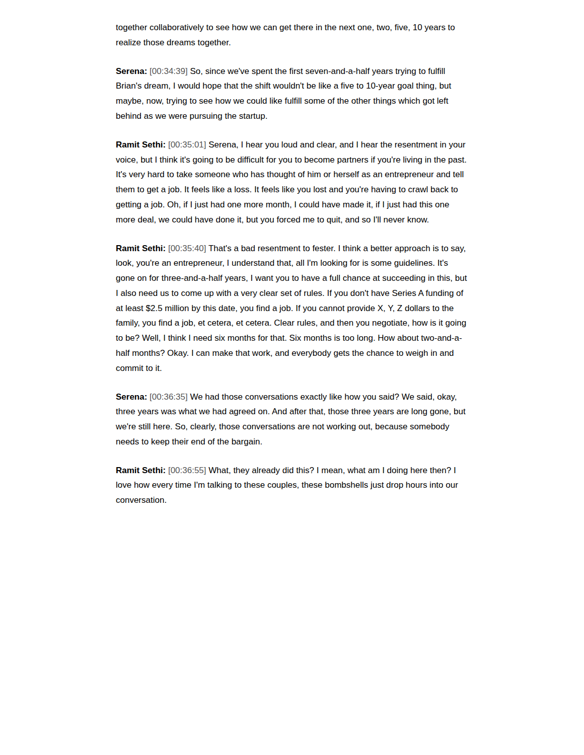together collaboratively to see how we can get there in the next one, two, five, 10 years to realize those dreams together.
Serena: [00:34:39] So, since we've spent the first seven-and-a-half years trying to fulfill Brian's dream, I would hope that the shift wouldn't be like a five to 10-year goal thing, but maybe, now, trying to see how we could like fulfill some of the other things which got left behind as we were pursuing the startup.
Ramit Sethi: [00:35:01] Serena, I hear you loud and clear, and I hear the resentment in your voice, but I think it's going to be difficult for you to become partners if you're living in the past. It's very hard to take someone who has thought of him or herself as an entrepreneur and tell them to get a job. It feels like a loss. It feels like you lost and you're having to crawl back to getting a job. Oh, if I just had one more month, I could have made it, if I just had this one more deal, we could have done it, but you forced me to quit, and so I'll never know.
Ramit Sethi: [00:35:40] That's a bad resentment to fester. I think a better approach is to say, look, you're an entrepreneur, I understand that, all I'm looking for is some guidelines. It's gone on for three-and-a-half years, I want you to have a full chance at succeeding in this, but I also need us to come up with a very clear set of rules. If you don't have Series A funding of at least $2.5 million by this date, you find a job. If you cannot provide X, Y, Z dollars to the family, you find a job, et cetera, et cetera. Clear rules, and then you negotiate, how is it going to be? Well, I think I need six months for that. Six months is too long. How about two-and-a-half months? Okay. I can make that work, and everybody gets the chance to weigh in and commit to it.
Serena: [00:36:35] We had those conversations exactly like how you said? We said, okay, three years was what we had agreed on. And after that, those three years are long gone, but we're still here. So, clearly, those conversations are not working out, because somebody needs to keep their end of the bargain.
Ramit Sethi: [00:36:55] What, they already did this? I mean, what am I doing here then? I love how every time I'm talking to these couples, these bombshells just drop hours into our conversation.